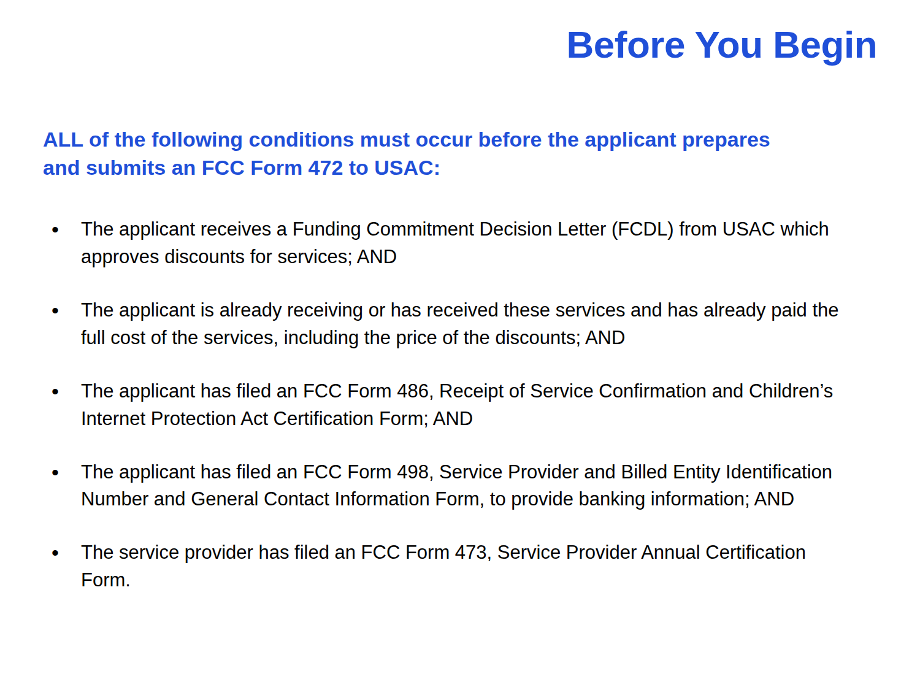Before You Begin
ALL of the following conditions must occur before the applicant prepares and submits an FCC Form 472 to USAC:
The applicant receives a Funding Commitment Decision Letter (FCDL) from USAC which approves discounts for services; AND
The applicant is already receiving or has received these services and has already paid the full cost of the services, including the price of the discounts; AND
The applicant has filed an FCC Form 486, Receipt of Service Confirmation and Children’s Internet Protection Act Certification Form; AND
The applicant has filed an FCC Form 498, Service Provider and Billed Entity Identification Number and General Contact Information Form, to provide banking information; AND
The service provider has filed an FCC Form 473, Service Provider Annual Certification Form.